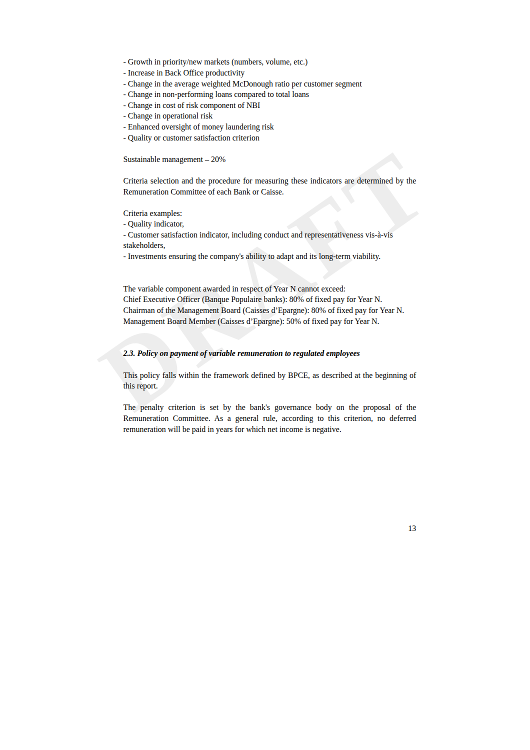DRAFT
- Growth in priority/new markets (numbers, volume, etc.)
- Increase in Back Office productivity
- Change in the average weighted McDonough ratio per customer segment
- Change in non-performing loans compared to total loans
- Change in cost of risk component of NBI
- Change in operational risk
- Enhanced oversight of money laundering risk
- Quality or customer satisfaction criterion
Sustainable management – 20%
Criteria selection and the procedure for measuring these indicators are determined by the Remuneration Committee of each Bank or Caisse.
Criteria examples:
- Quality indicator,
- Customer satisfaction indicator, including conduct and representativeness vis-à-vis stakeholders,
- Investments ensuring the company's ability to adapt and its long-term viability.
The variable component awarded in respect of Year N cannot exceed:
Chief Executive Officer (Banque Populaire banks): 80% of fixed pay for Year N.
Chairman of the Management Board (Caisses d’Epargne): 80% of fixed pay for Year N.
Management Board Member (Caisses d’Epargne): 50% of fixed pay for Year N.
2.3. Policy on payment of variable remuneration to regulated employees
This policy falls within the framework defined by BPCE, as described at the beginning of this report.
The penalty criterion is set by the bank's governance body on the proposal of the Remuneration Committee. As a general rule, according to this criterion, no deferred remuneration will be paid in years for which net income is negative.
13